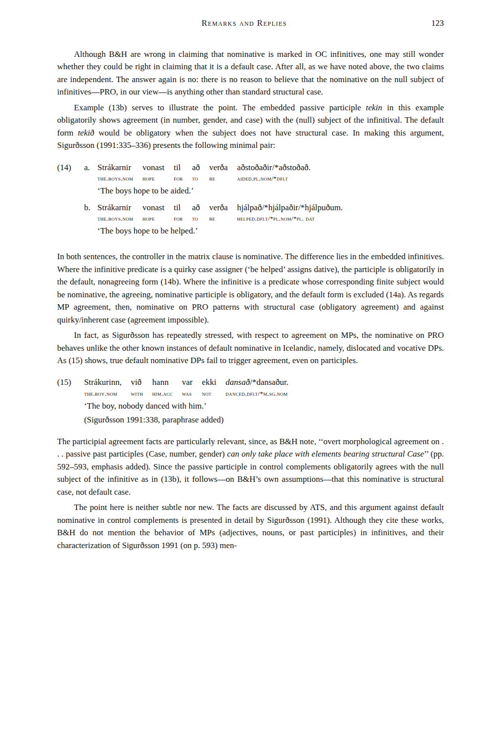Remarks and Replies 123
Although B&H are wrong in claiming that nominative is marked in OC infinitives, one may still wonder whether they could be right in claiming that it is a default case. After all, as we have noted above, the two claims are independent. The answer again is no: there is no reason to believe that the nominative on the null subject of infinitives—PRO, in our view—is anything other than standard structural case.
Example (13b) serves to illustrate the point. The embedded passive participle tekin in this example obligatorily shows agreement (in number, gender, and case) with the (null) subject of the infinitival. The default form tekið would be obligatory when the subject does not have structural case. In making this argument, Sigurðsson (1991:335–336) presents the following minimal pair:
(14)
a.
Strákarnir the.boys.nom vonast hope til for að to verða be aðstoðaðir/*aðstoðað. aided.pl.nom/*dflt
‘The boys hope to be aided.’
b.
Strákarnir the.boys.nom vonast hope til for að to verða be hjálpað/*hjálpaðir/*hjálpuðum. helped.dflt/*pl.nom/*pl. dat
‘The boys hope to be helped.’
In both sentences, the controller in the matrix clause is nominative. The difference lies in the embedded infinitives. Where the infinitive predicate is a quirky case assigner (‘be helped’ assigns dative), the participle is obligatorily in the default, nonagreeing form (14b). Where the infinitive is a predicate whose corresponding finite subject would be nominative, the agreeing, nominative participle is obligatory, and the default form is excluded (14a). As regards MP agreement, then, nominative on PRO patterns with structural case (obligatory agreement) and against quirky/inherent case (agreement impossible).
In fact, as Sigurðsson has repeatedly stressed, with respect to agreement on MPs, the nominative on PRO behaves unlike the other known instances of default nominative in Icelandic, namely, dislocated and vocative DPs. As (15) shows, true default nominative DPs fail to trigger agreement, even on participles.
(15)
Strákurinn, the.boy.nom við with hann him.acc var was ekki not dansað/*dansaður. danced.dflt/*m.sg.nom
‘The boy, nobody danced with him.’
(Sigurðsson 1991:338, paraphrase added)
The participial agreement facts are particularly relevant, since, as B&H note, ‘‘overt morphological agreement on . . . passive past participles (Case, number, gender) can only take place with elements bearing structural Case’’ (pp. 592–593, emphasis added). Since the passive participle in control complements obligatorily agrees with the null subject of the infinitive as in (13b), it follows—on B&H’s own assumptions—that this nominative is structural case, not default case.
The point here is neither subtle nor new. The facts are discussed by ATS, and this argument against default nominative in control complements is presented in detail by Sigurðsson (1991). Although they cite these works, B&H do not mention the behavior of MPs (adjectives, nouns, or past participles) in infinitives, and their characterization of Sigurðsson 1991 (on p. 593) men-